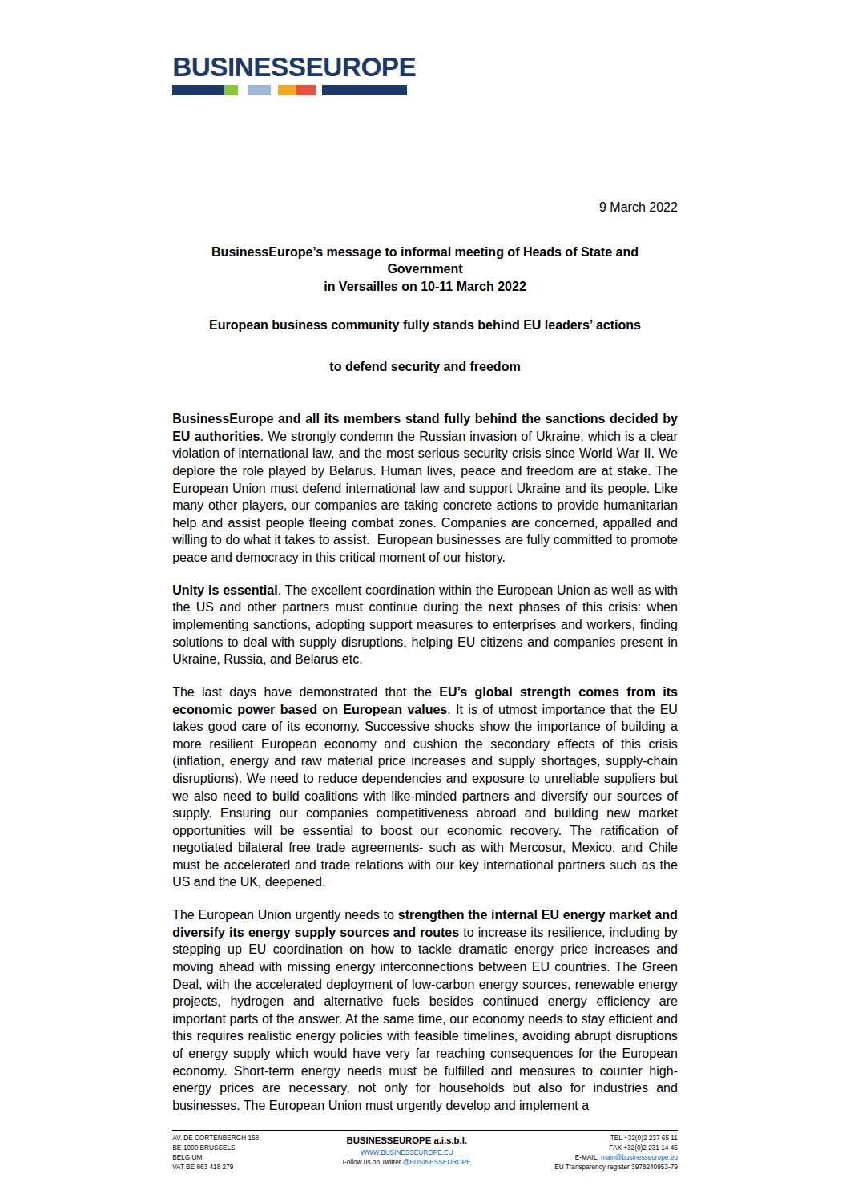BUSINESSEUROPE
9 March 2022
BusinessEurope’s message to informal meeting of Heads of State and Government
in Versailles on 10-11 March 2022
European business community fully stands behind EU leaders’ actions
to defend security and freedom
BusinessEurope and all its members stand fully behind the sanctions decided by EU authorities. We strongly condemn the Russian invasion of Ukraine, which is a clear violation of international law, and the most serious security crisis since World War II. We deplore the role played by Belarus. Human lives, peace and freedom are at stake. The European Union must defend international law and support Ukraine and its people. Like many other players, our companies are taking concrete actions to provide humanitarian help and assist people fleeing combat zones. Companies are concerned, appalled and willing to do what it takes to assist. European businesses are fully committed to promote peace and democracy in this critical moment of our history.
Unity is essential. The excellent coordination within the European Union as well as with the US and other partners must continue during the next phases of this crisis: when implementing sanctions, adopting support measures to enterprises and workers, finding solutions to deal with supply disruptions, helping EU citizens and companies present in Ukraine, Russia, and Belarus etc.
The last days have demonstrated that the EU’s global strength comes from its economic power based on European values. It is of utmost importance that the EU takes good care of its economy. Successive shocks show the importance of building a more resilient European economy and cushion the secondary effects of this crisis (inflation, energy and raw material price increases and supply shortages, supply-chain disruptions). We need to reduce dependencies and exposure to unreliable suppliers but we also need to build coalitions with like-minded partners and diversify our sources of supply. Ensuring our companies competitiveness abroad and building new market opportunities will be essential to boost our economic recovery. The ratification of negotiated bilateral free trade agreements- such as with Mercosur, Mexico, and Chile must be accelerated and trade relations with our key international partners such as the US and the UK, deepened.
The European Union urgently needs to strengthen the internal EU energy market and diversify its energy supply sources and routes to increase its resilience, including by stepping up EU coordination on how to tackle dramatic energy price increases and moving ahead with missing energy interconnections between EU countries. The Green Deal, with the accelerated deployment of low-carbon energy sources, renewable energy projects, hydrogen and alternative fuels besides continued energy efficiency are important parts of the answer. At the same time, our economy needs to stay efficient and this requires realistic energy policies with feasible timelines, avoiding abrupt disruptions of energy supply which would have very far reaching consequences for the European economy. Short-term energy needs must be fulfilled and measures to counter high-energy prices are necessary, not only for households but also for industries and businesses. The European Union must urgently develop and implement a
AV. DE CORTENBERGH 168
BE-1000 BRUSSELS
BELGIUM
VAT BE 863 418 279
BUSINESSEUROPE a.i.s.b.l.
WWW.BUSINESSEUROPE.EU
Follow us on Twitter @BUSINESSEUROPE
TEL +32(0)2 237 65 11
FAX +32(0)2 231 14 45
E-MAIL: main@businesseurope.eu
EU Transparency register 3978240953-79